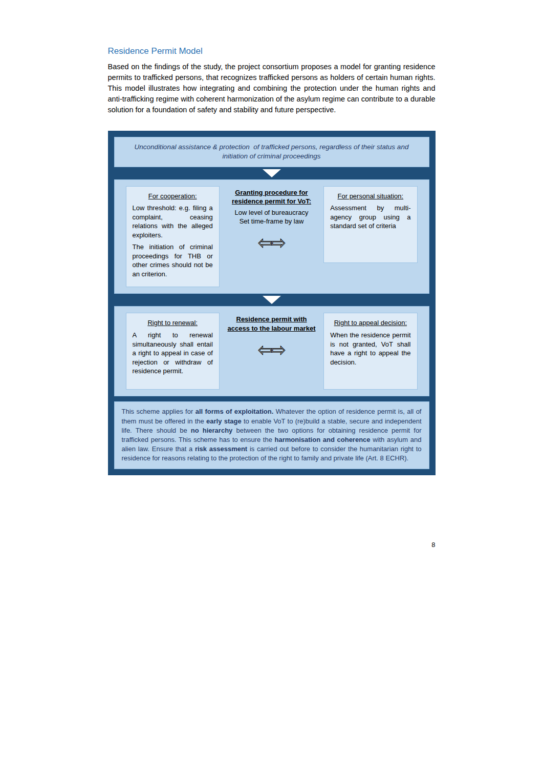Residence Permit Model
Based on the findings of the study, the project consortium proposes a model for granting residence permits to trafficked persons, that recognizes trafficked persons as holders of certain human rights. This model illustrates how integrating and combining the protection under the human rights and anti-trafficking regime with coherent harmonization of the asylum regime can contribute to a durable solution for a foundation of safety and stability and future perspective.
Unconditional assistance & protection of trafficked persons, regardless of their status and initiation of criminal proceedings
For cooperation:
Low threshold: e.g. filing a complaint, ceasing relations with the alleged exploiters.
The initiation of criminal proceedings for THB or other crimes should not be an criterion.
Granting procedure for residence permit for VoT: Low level of bureaucracy
Set time-frame by law
⇦⇨
For personal situation:
Assessment by multi-agency group using a standard set of criteria
Right to renewal:
A right to renewal simultaneously shall entail a right to appeal in case of rejection or withdraw of residence permit.
Residence permit with access to the labour market
⇦⇨
Right to appeal decision:
When the residence permit is not granted, VoT shall have a right to appeal the decision.
This scheme applies for all forms of exploitation. Whatever the option of residence permit is, all of them must be offered in the early stage to enable VoT to (re)build a stable, secure and independent life. There should be no hierarchy between the two options for obtaining residence permit for trafficked persons. This scheme has to ensure the harmonisation and coherence with asylum and alien law. Ensure that a risk assessment is carried out before to consider the humanitarian right to residence for reasons relating to the protection of the right to family and private life (Art. 8 ECHR).
8